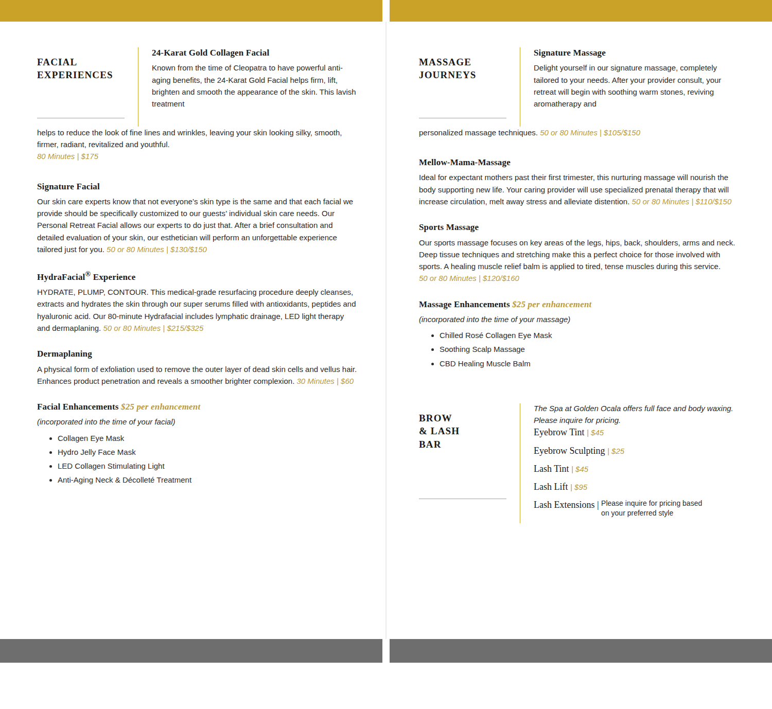Facial
Experiences
24-Karat Gold Collagen Facial
Known from the time of Cleopatra to have powerful anti-aging benefits, the 24-Karat Gold Facial helps firm, lift, brighten and smooth the appearance of the skin. This lavish treatment
helps to reduce the look of fine lines and wrinkles, leaving your skin looking silky, smooth, firmer, radiant, revitalized and youthful.
80 Minutes | $175
Signature Facial
Our skin care experts know that not everyone’s skin type is the same and that each facial we provide should be specifically customized to our guests’ individual skin care needs. Our Personal Retreat Facial allows our experts to do just that. After a brief consultation and detailed evaluation of your skin, our esthetician will perform an unforgettable experience tailored just for you. 50 or 80 Minutes | $130/$150
HydraFacial® Experience
HYDRATE, PLUMP, CONTOUR. This medical-grade resurfacing procedure deeply cleanses, extracts and hydrates the skin through our super serums filled with antioxidants, peptides and hyaluronic acid. Our 80-minute Hydrafacial includes lymphatic drainage, LED light therapy and dermaplaning. 50 or 80 Minutes | $215/$325
Dermaplaning
A physical form of exfoliation used to remove the outer layer of dead skin cells and vellus hair. Enhances product penetration and reveals a smoother brighter complexion. 30 Minutes | $60
Facial Enhancements $25 per enhancement
(incorporated into the time of your facial)
Collagen Eye Mask
Hydro Jelly Face Mask
LED Collagen Stimulating Light
Anti-Aging Neck & Décolleté Treatment
Massage
Journeys
Signature Massage
Delight yourself in our signature massage, completely tailored to your needs. After your provider consult, your retreat will begin with soothing warm stones, reviving aromatherapy and
personalized massage techniques. 50 or 80 Minutes | $105/$150
Mellow-Mama-Massage
Ideal for expectant mothers past their first trimester, this nurturing massage will nourish the body supporting new life. Your caring provider will use specialized prenatal therapy that will increase circulation, melt away stress and alleviate distention. 50 or 80 Minutes | $110/$150
Sports Massage
Our sports massage focuses on key areas of the legs, hips, back, shoulders, arms and neck. Deep tissue techniques and stretching make this a perfect choice for those involved with sports. A healing muscle relief balm is applied to tired, tense muscles during this service.
50 or 80 Minutes | $120/$160
Massage Enhancements $25 per enhancement
(incorporated into the time of your massage)
Chilled Rosé Collagen Eye Mask
Soothing Scalp Massage
CBD Healing Muscle Balm
Brow
& Lash
Bar
The Spa at Golden Ocala offers full face and body waxing. Please inquire for pricing.
Eyebrow Tint | $45
Eyebrow Sculpting | $25
Lash Tint | $45
Lash Lift | $95
Lash Extensions | Please inquire for pricing based on your preferred style